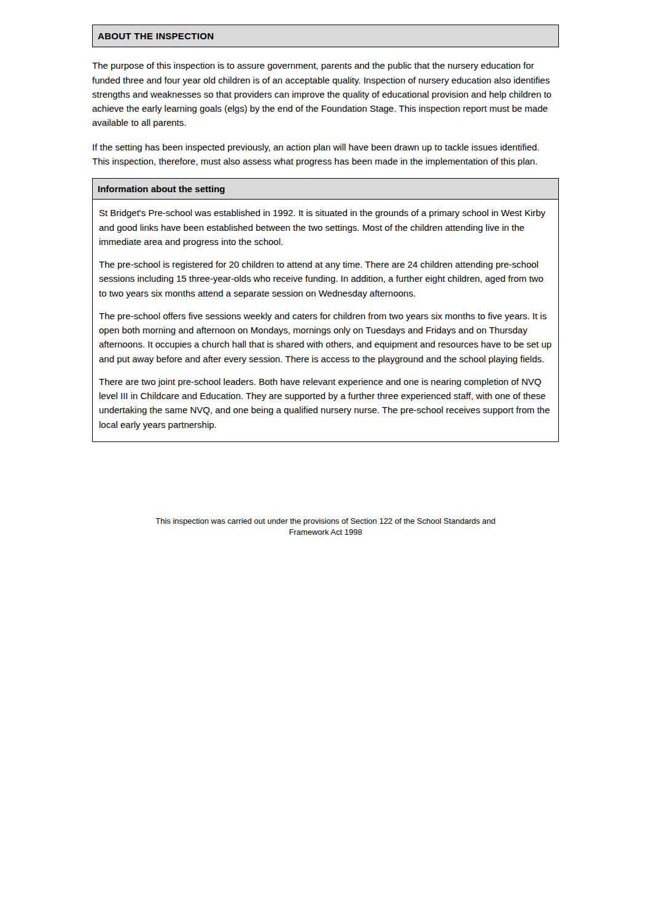ABOUT THE INSPECTION
The purpose of this inspection is to assure government, parents and the public that the nursery education for funded three and four year old children is of an acceptable quality. Inspection of nursery education also identifies strengths and weaknesses so that providers can improve the quality of educational provision and help children to achieve the early learning goals (elgs) by the end of the Foundation Stage. This inspection report must be made available to all parents.
If the setting has been inspected previously, an action plan will have been drawn up to tackle issues identified. This inspection, therefore, must also assess what progress has been made in the implementation of this plan.
Information about the setting
St Bridget's Pre-school was established in 1992. It is situated in the grounds of a primary school in West Kirby and good links have been established between the two settings. Most of the children attending live in the immediate area and progress into the school.
The pre-school is registered for 20 children to attend at any time. There are 24 children attending pre-school sessions including 15 three-year-olds who receive funding. In addition, a further eight children, aged from two to two years six months attend a separate session on Wednesday afternoons.
The pre-school offers five sessions weekly and caters for children from two years six months to five years. It is open both morning and afternoon on Mondays, mornings only on Tuesdays and Fridays and on Thursday afternoons. It occupies a church hall that is shared with others, and equipment and resources have to be set up and put away before and after every session. There is access to the playground and the school playing fields.
There are two joint pre-school leaders. Both have relevant experience and one is nearing completion of NVQ level III in Childcare and Education. They are supported by a further three experienced staff, with one of these undertaking the same NVQ, and one being a qualified nursery nurse. The pre-school receives support from the local early years partnership.
This inspection was carried out under the provisions of Section 122 of the School Standards and
Framework Act 1998